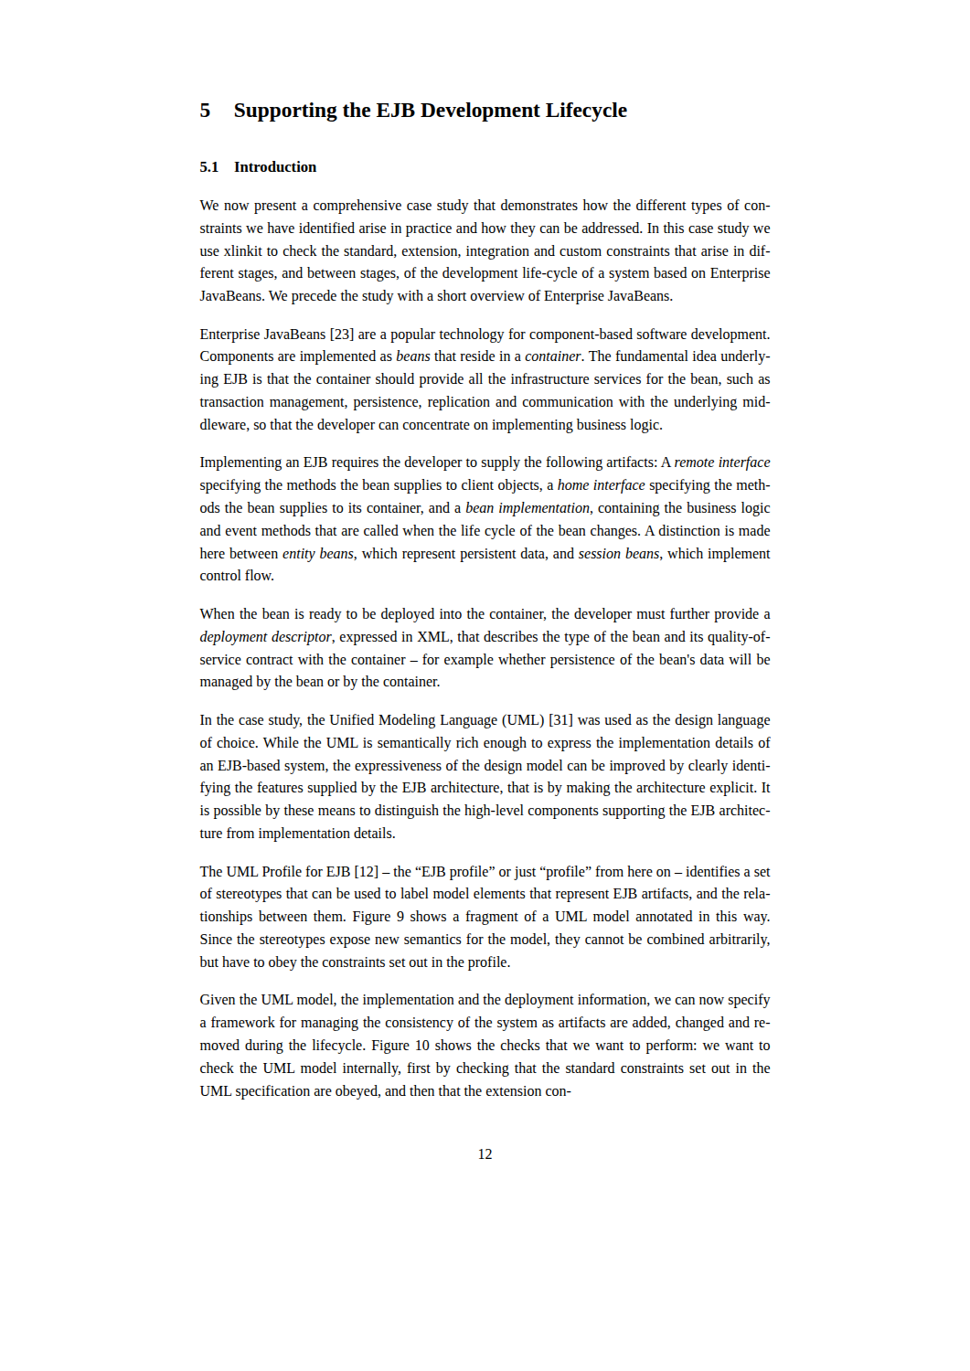5 Supporting the EJB Development Lifecycle
5.1 Introduction
We now present a comprehensive case study that demonstrates how the different types of constraints we have identified arise in practice and how they can be addressed. In this case study we use xlinkit to check the standard, extension, integration and custom constraints that arise in different stages, and between stages, of the development life-cycle of a system based on Enterprise JavaBeans. We precede the study with a short overview of Enterprise JavaBeans.
Enterprise JavaBeans [23] are a popular technology for component-based software development. Components are implemented as beans that reside in a container. The fundamental idea underlying EJB is that the container should provide all the infrastructure services for the bean, such as transaction management, persistence, replication and communication with the underlying middleware, so that the developer can concentrate on implementing business logic.
Implementing an EJB requires the developer to supply the following artifacts: A remote interface specifying the methods the bean supplies to client objects, a home interface specifying the methods the bean supplies to its container, and a bean implementation, containing the business logic and event methods that are called when the life cycle of the bean changes. A distinction is made here between entity beans, which represent persistent data, and session beans, which implement control flow.
When the bean is ready to be deployed into the container, the developer must further provide a deployment descriptor, expressed in XML, that describes the type of the bean and its quality-of-service contract with the container – for example whether persistence of the bean's data will be managed by the bean or by the container.
In the case study, the Unified Modeling Language (UML) [31] was used as the design language of choice. While the UML is semantically rich enough to express the implementation details of an EJB-based system, the expressiveness of the design model can be improved by clearly identifying the features supplied by the EJB architecture, that is by making the architecture explicit. It is possible by these means to distinguish the high-level components supporting the EJB architecture from implementation details.
The UML Profile for EJB [12] – the “EJB profile” or just “profile” from here on – identifies a set of stereotypes that can be used to label model elements that represent EJB artifacts, and the relationships between them. Figure 9 shows a fragment of a UML model annotated in this way. Since the stereotypes expose new semantics for the model, they cannot be combined arbitrarily, but have to obey the constraints set out in the profile.
Given the UML model, the implementation and the deployment information, we can now specify a framework for managing the consistency of the system as artifacts are added, changed and removed during the lifecycle. Figure 10 shows the checks that we want to perform: we want to check the UML model internally, first by checking that the standard constraints set out in the UML specification are obeyed, and then that the extension con-
12